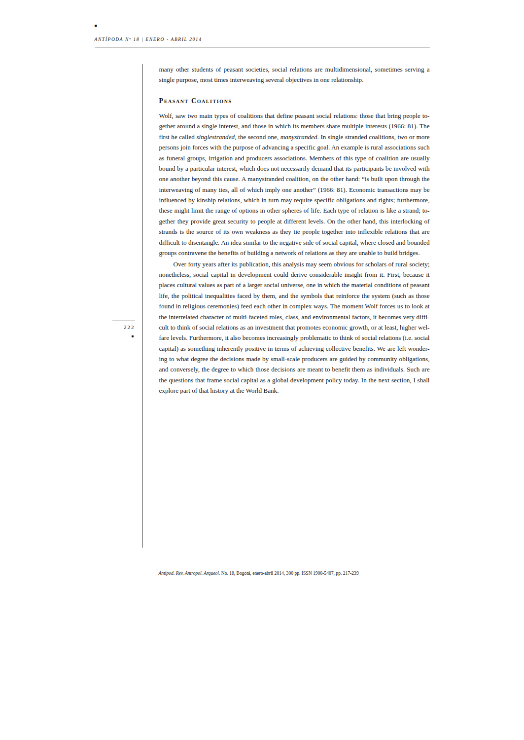■
Antípoda Nº 18 | Enero - Abril 2014
222 ■
many other students of peasant societies, social relations are multidimensional, sometimes serving a single purpose, most times interweaving several objectives in one relationship.
Peasant Coalitions
Wolf, saw two main types of coalitions that define peasant social relations: those that bring people together around a single interest, and those in which its members share multiple interests (1966: 81). The first he called singlestranded, the second one, manystranded. In single stranded coalitions, two or more persons join forces with the purpose of advancing a specific goal. An example is rural associations such as funeral groups, irrigation and producers associations. Members of this type of coalition are usually bound by a particular interest, which does not necessarily demand that its participants be involved with one another beyond this cause. A manystranded coalition, on the other hand: “is built upon through the interweaving of many ties, all of which imply one another” (1966: 81). Economic transactions may be influenced by kinship relations, which in turn may require specific obligations and rights; furthermore, these might limit the range of options in other spheres of life. Each type of relation is like a strand; together they provide great security to people at different levels. On the other hand, this interlocking of strands is the source of its own weakness as they tie people together into inflexible relations that are difficult to disentangle. An idea similar to the negative side of social capital, where closed and bounded groups contravene the benefits of building a network of relations as they are unable to build bridges.
Over forty years after its publication, this analysis may seem obvious for scholars of rural society; nonetheless, social capital in development could derive considerable insight from it. First, because it places cultural values as part of a larger social universe, one in which the material conditions of peasant life, the political inequalities faced by them, and the symbols that reinforce the system (such as those found in religious ceremonies) feed each other in complex ways. The moment Wolf forces us to look at the interrelated character of multi-faceted roles, class, and environmental factors, it becomes very difficult to think of social relations as an investment that promotes economic growth, or at least, higher welfare levels. Furthermore, it also becomes increasingly problematic to think of social relations (i.e. social capital) as something inherently positive in terms of achieving collective benefits. We are left wondering to what degree the decisions made by small-scale producers are guided by community obligations, and conversely, the degree to which those decisions are meant to benefit them as individuals. Such are the questions that frame social capital as a global development policy today. In the next section, I shall explore part of that history at the World Bank.
Antipod. Rev. Antropol. Arqueol. No. 18, Bogotá, enero-abril 2014, 300 pp. ISSN 1900-5407, pp. 217-239